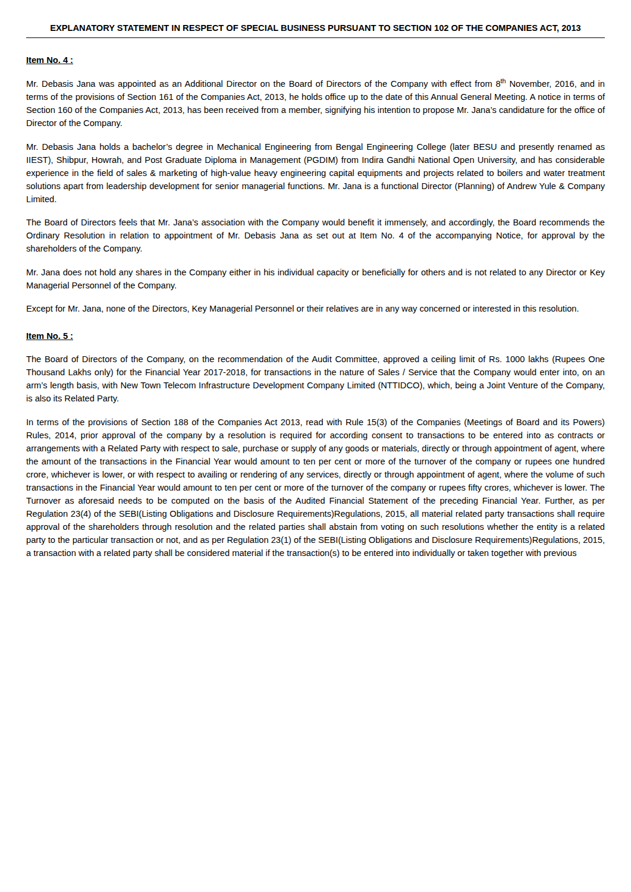Explanatory Statement in Respect of Special Business Pursuant to Section 102 of the Companies Act, 2013
Item No. 4 :
Mr. Debasis Jana was appointed as an Additional Director on the Board of Directors of the Company with effect from 8th November, 2016, and in terms of the provisions of Section 161 of the Companies Act, 2013, he holds office up to the date of this Annual General Meeting. A notice in terms of Section 160 of the Companies Act, 2013, has been received from a member, signifying his intention to propose Mr. Jana’s candidature for the office of Director of the Company.
Mr. Debasis Jana holds a bachelor’s degree in Mechanical Engineering from Bengal Engineering College (later BESU and presently renamed as IIEST), Shibpur, Howrah, and Post Graduate Diploma in Management (PGDIM) from Indira Gandhi National Open University, and has considerable experience in the field of sales & marketing of high-value heavy engineering capital equipments and projects related to boilers and water treatment solutions apart from leadership development for senior managerial functions. Mr. Jana is a functional Director (Planning) of Andrew Yule & Company Limited.
The Board of Directors feels that Mr. Jana’s association with the Company would benefit it immensely, and accordingly, the Board recommends the Ordinary Resolution in relation to appointment of Mr. Debasis Jana as set out at Item No. 4 of the accompanying Notice, for approval by the shareholders of the Company.
Mr. Jana does not hold any shares in the Company either in his individual capacity or beneficially for others and is not related to any Director or Key Managerial Personnel of the Company.
Except for Mr. Jana, none of the Directors, Key Managerial Personnel or their relatives are in any way concerned or interested in this resolution.
Item No. 5 :
The Board of Directors of the Company, on the recommendation of the Audit Committee, approved a ceiling limit of Rs. 1000 lakhs (Rupees One Thousand Lakhs only) for the Financial Year 2017-2018, for transactions in the nature of Sales / Service that the Company would enter into, on an arm’s length basis, with New Town Telecom Infrastructure Development Company Limited (NTTIDCO), which, being a Joint Venture of the Company, is also its Related Party.
In terms of the provisions of Section 188 of the Companies Act 2013, read with Rule 15(3) of the Companies (Meetings of Board and its Powers) Rules, 2014, prior approval of the company by a resolution is required for according consent to transactions to be entered into as contracts or arrangements with a Related Party with respect to sale, purchase or supply of any goods or materials, directly or through appointment of agent, where the amount of the transactions in the Financial Year would amount to ten per cent or more of the turnover of the company or rupees one hundred crore, whichever is lower, or with respect to availing or rendering of any services, directly or through appointment of agent, where the volume of such transactions in the Financial Year would amount to ten per cent or more of the turnover of the company or rupees fifty crores, whichever is lower. The Turnover as aforesaid needs to be computed on the basis of the Audited Financial Statement of the preceding Financial Year. Further, as per Regulation 23(4) of the SEBI(Listing Obligations and Disclosure Requirements)Regulations, 2015, all material related party transactions shall require approval of the shareholders through resolution and the related parties shall abstain from voting on such resolutions whether the entity is a related party to the particular transaction or not, and as per Regulation 23(1) of the SEBI(Listing Obligations and Disclosure Requirements)Regulations, 2015, a transaction with a related party shall be considered material if the transaction(s) to be entered into individually or taken together with previous